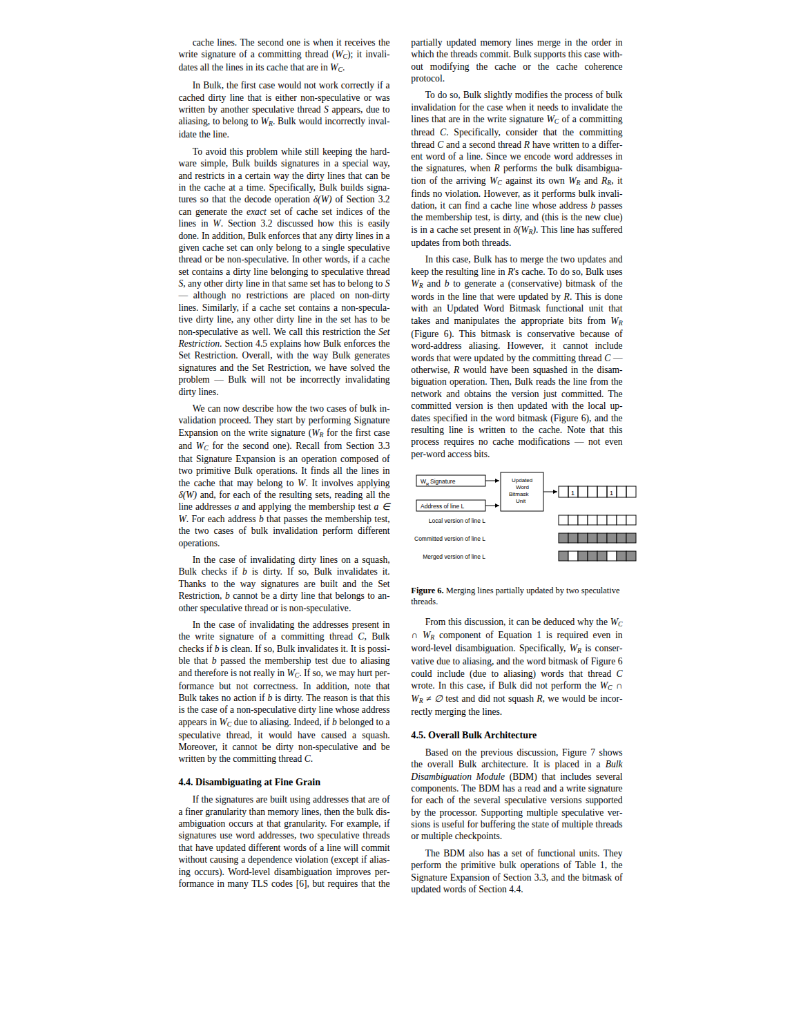cache lines. The second one is when it receives the write signature of a committing thread (WC); it invalidates all the lines in its cache that are in WC.
In Bulk, the first case would not work correctly if a cached dirty line that is either non-speculative or was written by another speculative thread S appears, due to aliasing, to belong to WR. Bulk would incorrectly invalidate the line.
To avoid this problem while still keeping the hardware simple, Bulk builds signatures in a special way, and restricts in a certain way the dirty lines that can be in the cache at a time. Specifically, Bulk builds signatures so that the decode operation δ(W) of Section 3.2 can generate the exact set of cache set indices of the lines in W. Section 3.2 discussed how this is easily done. In addition, Bulk enforces that any dirty lines in a given cache set can only belong to a single speculative thread or be non-speculative. In other words, if a cache set contains a dirty line belonging to speculative thread S, any other dirty line in that same set has to belong to S — although no restrictions are placed on non-dirty lines. Similarly, if a cache set contains a non-speculative dirty line, any other dirty line in the set has to be non-speculative as well. We call this restriction the Set Restriction. Section 4.5 explains how Bulk enforces the Set Restriction. Overall, with the way Bulk generates signatures and the Set Restriction, we have solved the problem — Bulk will not be incorrectly invalidating dirty lines.
We can now describe how the two cases of bulk invalidation proceed. They start by performing Signature Expansion on the write signature (WR for the first case and WC for the second one). Recall from Section 3.3 that Signature Expansion is an operation composed of two primitive Bulk operations. It finds all the lines in the cache that may belong to W. It involves applying δ(W) and, for each of the resulting sets, reading all the line addresses a and applying the membership test a ∈ W. For each address b that passes the membership test, the two cases of bulk invalidation perform different operations.
In the case of invalidating dirty lines on a squash, Bulk checks if b is dirty. If so, Bulk invalidates it. Thanks to the way signatures are built and the Set Restriction, b cannot be a dirty line that belongs to another speculative thread or is non-speculative.
In the case of invalidating the addresses present in the write signature of a committing thread C, Bulk checks if b is clean. If so, Bulk invalidates it. It is possible that b passed the membership test due to aliasing and therefore is not really in WC. If so, we may hurt performance but not correctness. In addition, note that Bulk takes no action if b is dirty. The reason is that this is the case of a non-speculative dirty line whose address appears in WC due to aliasing. Indeed, if b belonged to a speculative thread, it would have caused a squash. Moreover, it cannot be dirty non-speculative and be written by the committing thread C.
4.4. Disambiguating at Fine Grain
If the signatures are built using addresses that are of a finer granularity than memory lines, then the bulk disambiguation occurs at that granularity. For example, if signatures use word addresses, two speculative threads that have updated different words of a line will commit without causing a dependence violation (except if aliasing occurs). Word-level disambiguation improves performance in many TLS codes [6], but requires that the partially updated memory lines merge in the order in which the threads commit. Bulk supports this case without modifying the cache or the cache coherence protocol.
To do so, Bulk slightly modifies the process of bulk invalidation for the case when it needs to invalidate the lines that are in the write signature WC of a committing thread C. Specifically, consider that the committing thread C and a second thread R have written to a different word of a line. Since we encode word addresses in the signatures, when R performs the bulk disambiguation of the arriving WC against its own WR and RR, it finds no violation. However, as it performs bulk invalidation, it can find a cache line whose address b passes the membership test, is dirty, and (this is the new clue) is in a cache set present in δ(WR). This line has suffered updates from both threads.
In this case, Bulk has to merge the two updates and keep the resulting line in R's cache. To do so, Bulk uses WR and b to generate a (conservative) bitmask of the words in the line that were updated by R. This is done with an Updated Word Bitmask functional unit that takes and manipulates the appropriate bits from WR (Figure 6). This bitmask is conservative because of word-address aliasing. However, it cannot include words that were updated by the committing thread C — otherwise, R would have been squashed in the disambiguation operation. Then, Bulk reads the line from the network and obtains the version just committed. The committed version is then updated with the local updates specified in the word bitmask (Figure 6), and the resulting line is written to the cache. Note that this process requires no cache modifications — not even per-word access bits.
W R Signature Address of line L Updated Word Bitmask Unit 1 1 Local version of line L Committed version of line L Merged version of line L
Figure 6. Merging lines partially updated by two speculative threads.
From this discussion, it can be deduced why the WC ∩ WR component of Equation 1 is required even in word-level disambiguation. Specifically, WR is conservative due to aliasing, and the word bitmask of Figure 6 could include (due to aliasing) words that thread C wrote. In this case, if Bulk did not perform the WC ∩ WR ≠ ∅ test and did not squash R, we would be incorrectly merging the lines.
4.5. Overall Bulk Architecture
Based on the previous discussion, Figure 7 shows the overall Bulk architecture. It is placed in a Bulk Disambiguation Module (BDM) that includes several components. The BDM has a read and a write signature for each of the several speculative versions supported by the processor. Supporting multiple speculative versions is useful for buffering the state of multiple threads or multiple checkpoints.
The BDM also has a set of functional units. They perform the primitive bulk operations of Table 1, the Signature Expansion of Section 3.3, and the bitmask of updated words of Section 4.4.